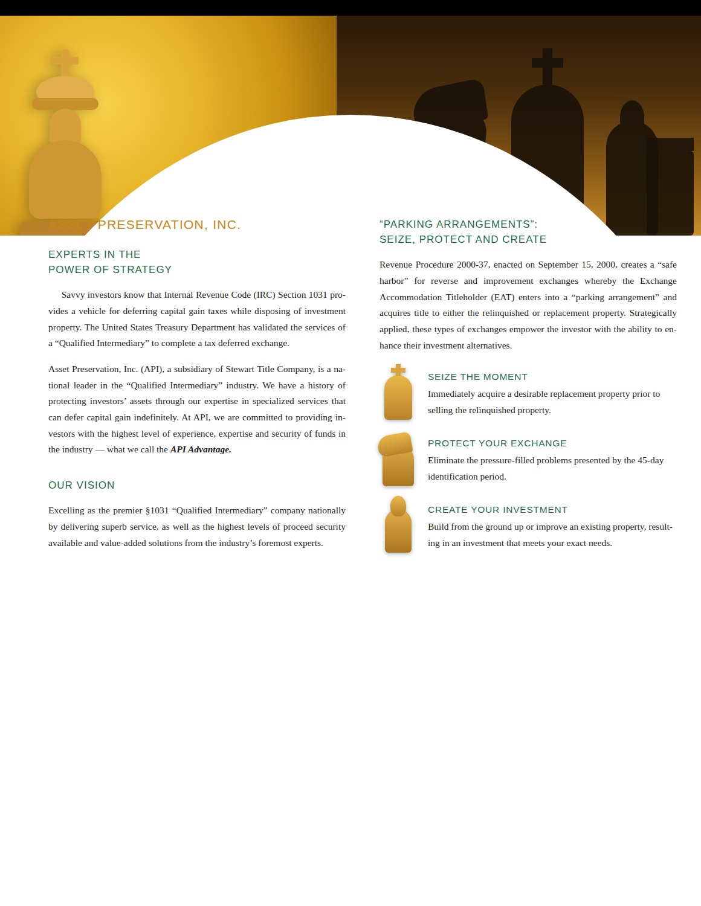Asset Preservation, Inc.
Experts in the
Power of Strategy
Savvy investors know that Internal Revenue Code (IRC) Section 1031 provides a vehicle for deferring capital gain taxes while disposing of investment property. The United States Treasury Department has validated the services of a “Qualified Intermediary” to complete a tax deferred exchange.
Asset Preservation, Inc. (API), a subsidiary of Stewart Title Company, is a national leader in the “Qualified Intermediary” industry. We have a history of protecting investors’ assets through our expertise in specialized services that can defer capital gain indefinitely. At API, we are committed to providing investors with the highest level of experience, expertise and security of funds in the industry — what we call the API Advantage.
Our Vision
Excelling as the premier §1031 “Qualified Intermediary” company nationally by delivering superb service, as well as the highest levels of proceed security available and value-added solutions from the industry’s foremost experts.
“Parking Arrangements”:
Seize, Protect and Create
Revenue Procedure 2000-37, enacted on September 15, 2000, creates a “safe harbor” for reverse and improvement exchanges whereby the Exchange Accommodation Titleholder (EAT) enters into a “parking arrangement” and acquires title to either the relinquished or replacement property. Strategically applied, these types of exchanges empower the investor with the ability to enhance their investment alternatives.
Seize the Moment
Immediately acquire a desirable replacement property prior to selling the relinquished property.
Protect Your Exchange
Eliminate the pressure-filled problems presented by the 45-day identification period.
Create Your Investment
Build from the ground up or improve an existing property, resulting in an investment that meets your exact needs.